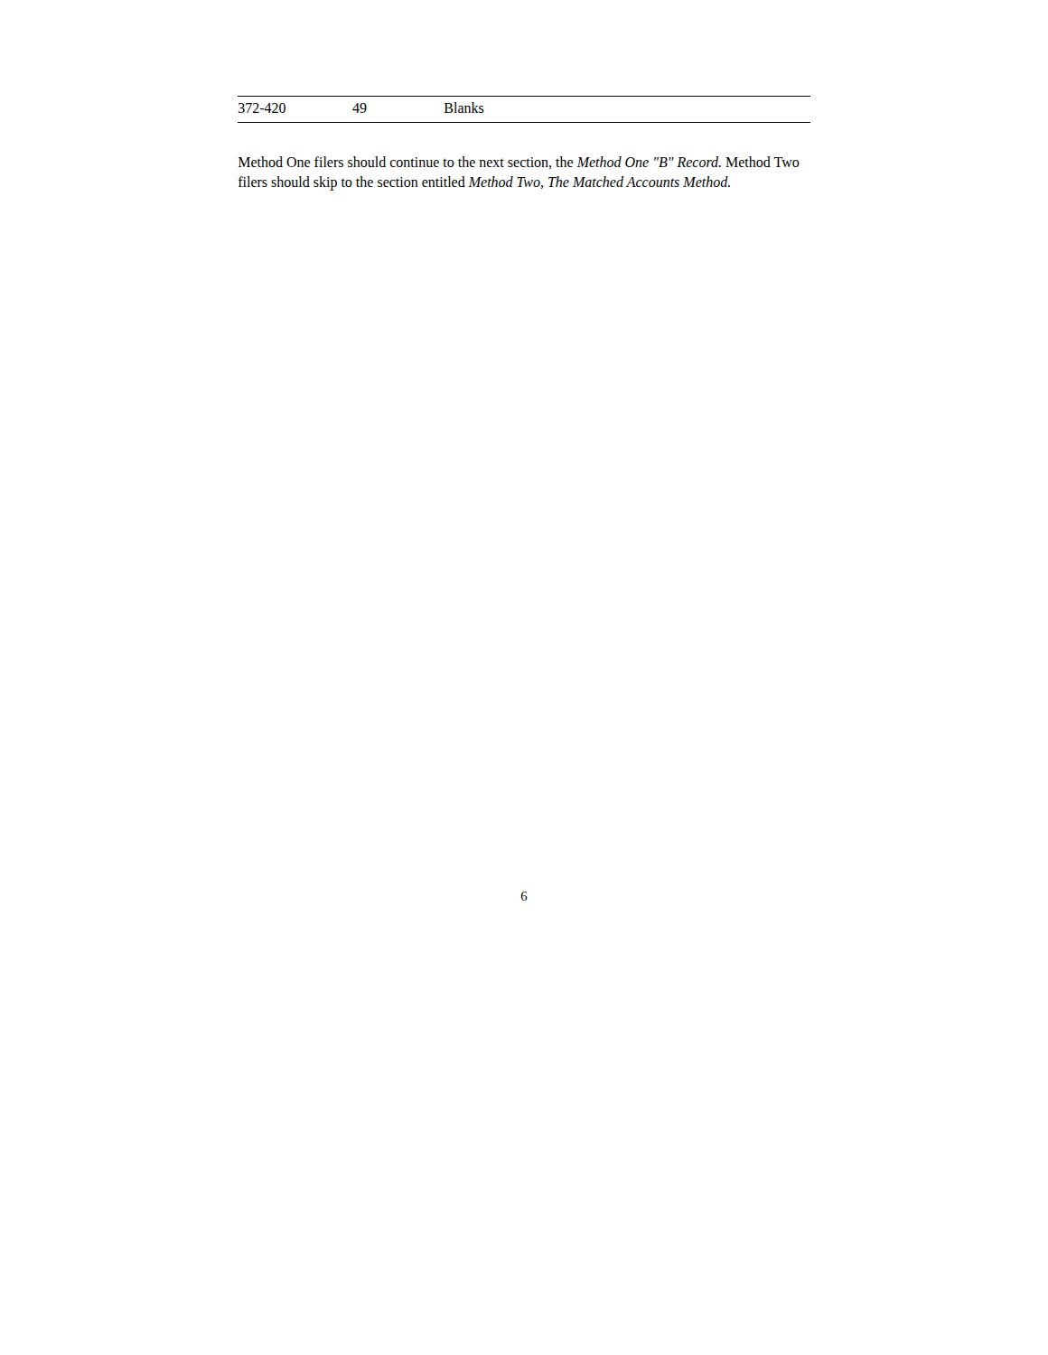| 372-420 | 49 | Blanks |
Method One filers should continue to the next section, the Method One "B" Record. Method Two filers should skip to the section entitled Method Two, The Matched Accounts Method.
6